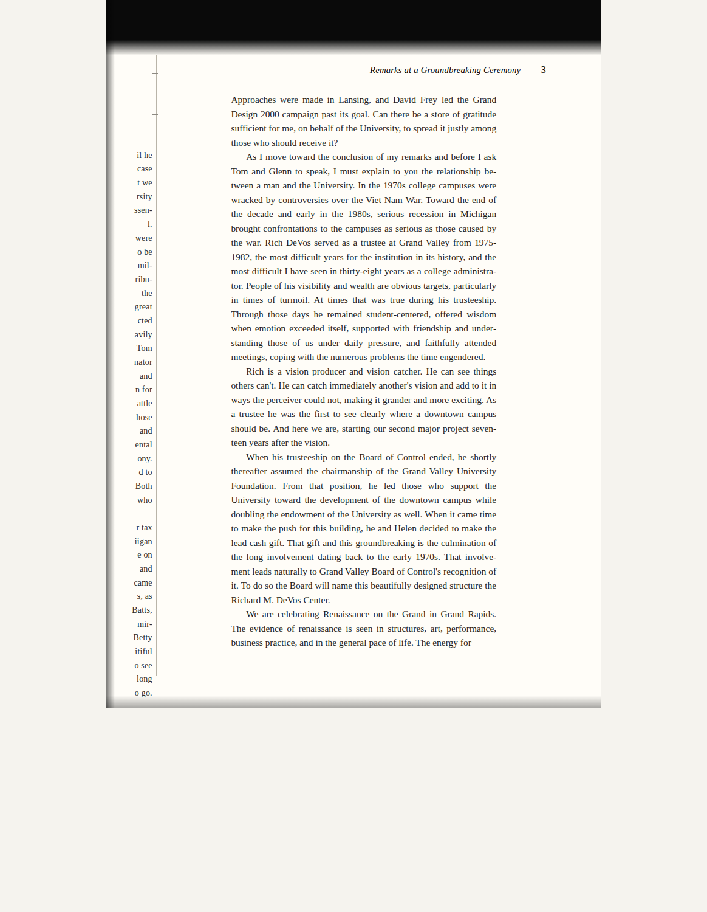il he
case
t we
rsity
ssen-
l.
were
o be
mil-
ribu-
the
great
cted
avily
Tom
nator
and
n for
attle
hose
and
ental
ony.
d to
Both
who
r tax
iigan
e on
and
came
s, as
Batts,
mir-
Betty
itiful
o see
long
o go.
Remarks at a Groundbreaking Ceremony 3
Approaches were made in Lansing, and David Frey led the Grand Design 2000 campaign past its goal. Can there be a store of gratitude sufficient for me, on behalf of the University, to spread it justly among those who should receive it?
As I move toward the conclusion of my remarks and before I ask Tom and Glenn to speak, I must explain to you the relationship between a man and the University. In the 1970s college campuses were wracked by controversies over the Viet Nam War. Toward the end of the decade and early in the 1980s, serious recession in Michigan brought confrontations to the campuses as serious as those caused by the war. Rich DeVos served as a trustee at Grand Valley from 1975-1982, the most difficult years for the institution in its history, and the most difficult I have seen in thirty-eight years as a college administrator. People of his visibility and wealth are obvious targets, particularly in times of turmoil. At times that was true during his trusteeship. Through those days he remained student-centered, offered wisdom when emotion exceeded itself, supported with friendship and understanding those of us under daily pressure, and faithfully attended meetings, coping with the numerous problems the time engendered.
Rich is a vision producer and vision catcher. He can see things others can't. He can catch immediately another's vision and add to it in ways the perceiver could not, making it grander and more exciting. As a trustee he was the first to see clearly where a downtown campus should be. And here we are, starting our second major project seventeen years after the vision.
When his trusteeship on the Board of Control ended, he shortly thereafter assumed the chairmanship of the Grand Valley University Foundation. From that position, he led those who support the University toward the development of the downtown campus while doubling the endowment of the University as well. When it came time to make the push for this building, he and Helen decided to make the lead cash gift. That gift and this groundbreaking is the culmination of the long involvement dating back to the early 1970s. That involvement leads naturally to Grand Valley Board of Control's recognition of it. To do so the Board will name this beautifully designed structure the Richard M. DeVos Center.
We are celebrating Renaissance on the Grand in Grand Rapids. The evidence of renaissance is seen in structures, art, performance, business practice, and in the general pace of life. The energy for